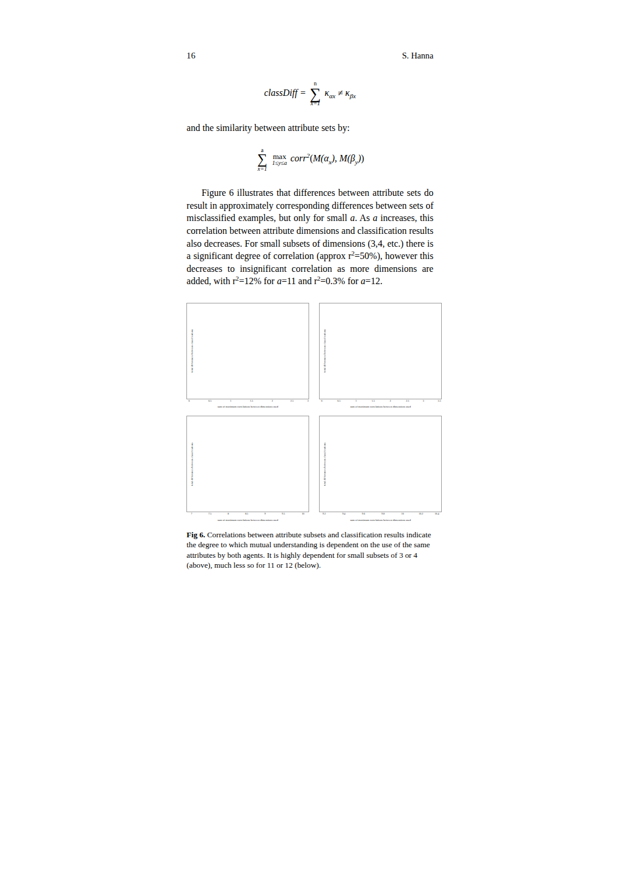16 S. Hanna
classDiff = n∑x=1 καx ≠ κβx
and the similarity between attribute sets by:
a∑x=1 max 1≤y≤a corr2(M(αx), M(βy))
Figure 6 illustrates that differences between attribute sets do result in approximately corresponding differences between sets of misclassified examples, but only for small a. As a increases, this correlation between attribute dimensions and classification results also decreases. For small subsets of dimensions (3,4, etc.) there is a significant degree of correlation (approx r2=50%), however this decreases to insignificant correlation as more dimensions are added, with r2=12% for a=11 and r2=0.3% for a=12.
110 100 90 80 70 60 50 40 30 20 10
total differences between classifications
0 0.5 1 1.5 2 2.5 3
sum of maximum correlations between dimensions used
100 90 80 70 60 50 40 30 20 10
total differences between classifications
0 0.5 1 1.5 2 2.5 3 3.5
sum of maximum correlations between dimensions used
70 60 50 40 30 20 10 0
total differences between classifications
7 7.5 8 8.5 9 9.5 10
sum of maximum correlations between dimensions used
50 45 40 35 30 25 20 15 10
total differences between classifications
9.2 9.4 9.6 9.8 10 10.2 10.4
sum of maximum correlations between dimensions used
Fig 6. Correlations between attribute subsets and classification results indicate the degree to which mutual understanding is dependent on the use of the same attributes by both agents. It is highly dependent for small subsets of 3 or 4 (above), much less so for 11 or 12 (below).